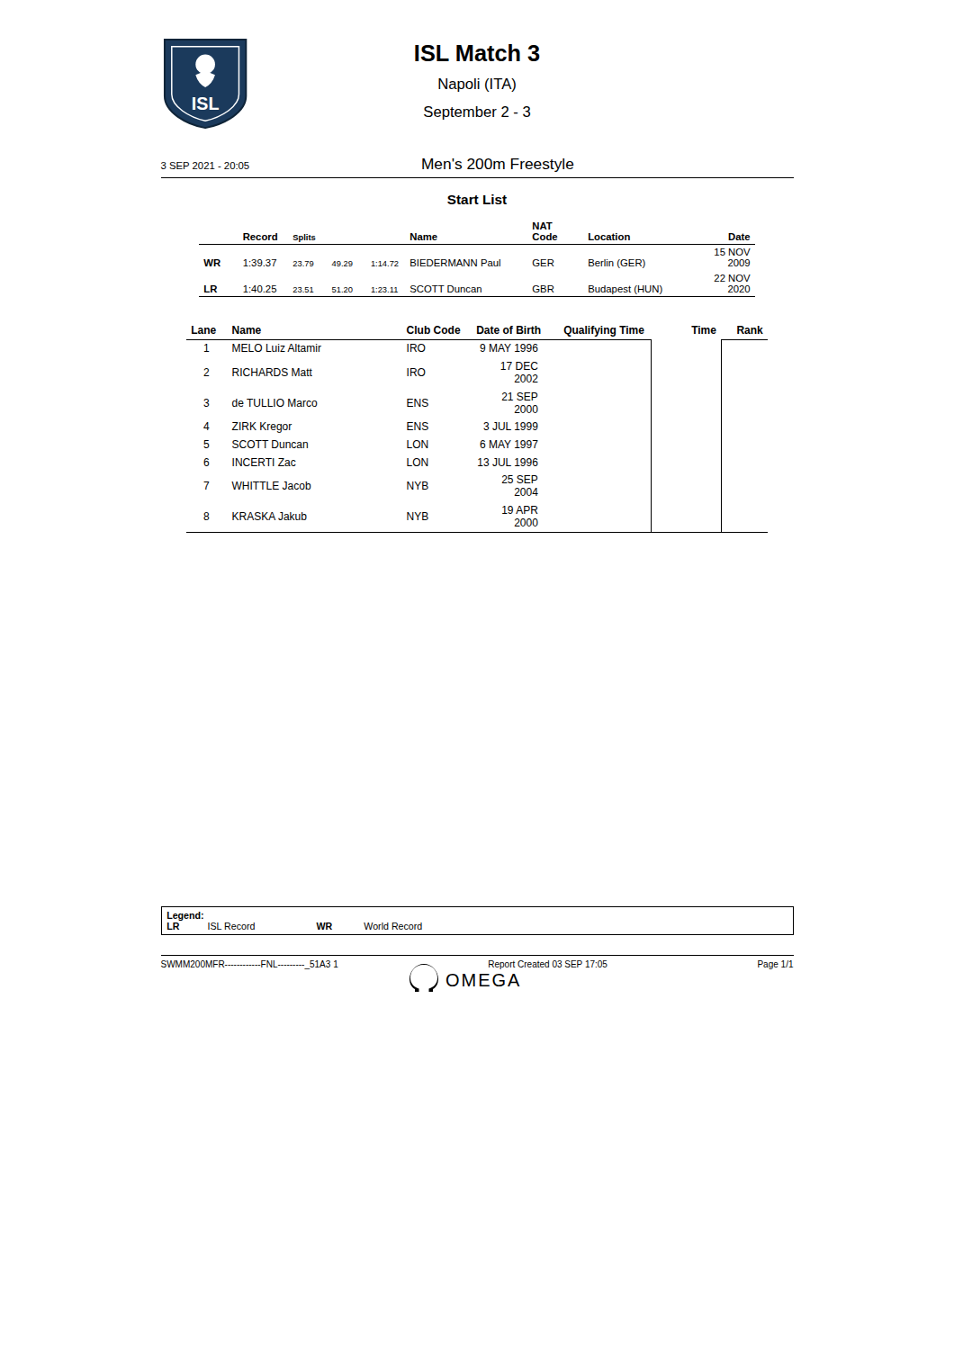ISL
ISL Match 3
Napoli (ITA)
September 2 - 3
3 SEP 2021 - 20:05
Men's 200m Freestyle
Start List
| | Record | Splits | Name | NAT Code | Location | Date |
| --- | --- | --- | --- | --- | --- | --- |
| WR | 1:39.37 | 23.79 | 49.29 | 1:14.72 | BIEDERMANN Paul | GER | Berlin (GER) | 15 NOV 2009 |
| LR | 1:40.25 | 23.51 | 51.20 | 1:23.11 | SCOTT Duncan | GBR | Budapest (HUN) | 22 NOV 2020 |
| Lane | Name | Club Code | Date of Birth | Qualifying Time | Time | Rank |
| --- | --- | --- | --- | --- | --- | --- |
| 1 | MELO Luiz Altamir | IRO | 9 MAY 1996 | | | |
| 2 | RICHARDS Matt | IRO | 17 DEC 2002 | | | |
| 3 | de TULLIO Marco | ENS | 21 SEP 2000 | | | |
| 4 | ZIRK Kregor | ENS | 3 JUL 1999 | | | |
| 5 | SCOTT Duncan | LON | 6 MAY 1997 | | | |
| 6 | INCERTI Zac | LON | 13 JUL 1996 | | | |
| 7 | WHITTLE Jacob | NYB | 25 SEP 2004 | | | |
| 8 | KRASKA Jakub | NYB | 19 APR 2000 | | | |
Legend:
LR ISL Record WR World Record
SWMM200MFR------------FNL---------_51A3 1
Report Created 03 SEP 17:05
Page 1/1
OMEGA